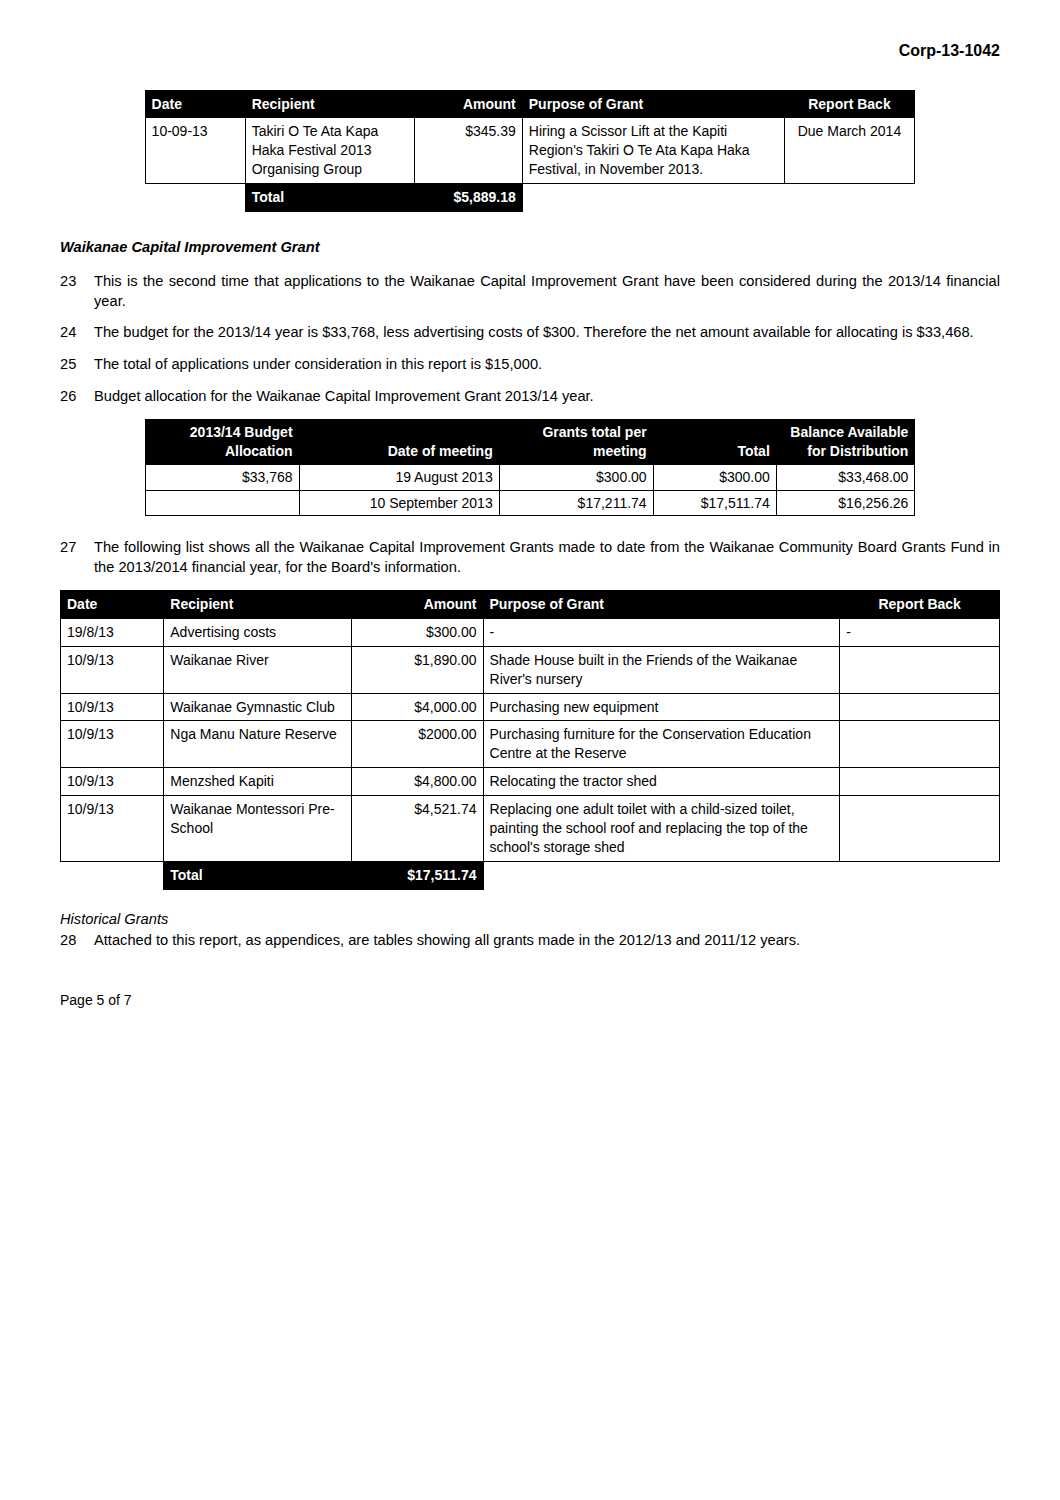Corp-13-1042
| Date | Recipient | Amount | Purpose of Grant | Report Back |
| --- | --- | --- | --- | --- |
| 10-09-13 | Takiri O Te Ata Kapa Haka Festival 2013 Organising Group | $345.39 | Hiring a Scissor Lift at the Kapiti Region's Takiri O Te Ata Kapa Haka Festival, in November 2013. | Due March 2014 |
| | Total | $5,889.18 | | |
Waikanae Capital Improvement Grant
23
This is the second time that applications to the Waikanae Capital Improvement Grant have been considered during the 2013/14 financial year.
24
The budget for the 2013/14 year is $33,768, less advertising costs of $300. Therefore the net amount available for allocating is $33,468.
25
The total of applications under consideration in this report is $15,000.
26
Budget allocation for the Waikanae Capital Improvement Grant 2013/14 year.
| 2013/14 Budget Allocation | Date of meeting | Grants total per meeting | Total | Balance Available for Distribution |
| --- | --- | --- | --- | --- |
| $33,768 | 19 August 2013 | $300.00 | $300.00 | $33,468.00 |
| | 10 September 2013 | $17,211.74 | $17,511.74 | $16,256.26 |
27
The following list shows all the Waikanae Capital Improvement Grants made to date from the Waikanae Community Board Grants Fund in the 2013/2014 financial year, for the Board's information.
| Date | Recipient | Amount | Purpose of Grant | Report Back |
| --- | --- | --- | --- | --- |
| 19/8/13 | Advertising costs | $300.00 | - | - |
| 10/9/13 | Waikanae River | $1,890.00 | Shade House built in the Friends of the Waikanae River's nursery | |
| 10/9/13 | Waikanae Gymnastic Club | $4,000.00 | Purchasing new equipment | |
| 10/9/13 | Nga Manu Nature Reserve | $2000.00 | Purchasing furniture for the Conservation Education Centre at the Reserve | |
| 10/9/13 | Menzshed Kapiti | $4,800.00 | Relocating the tractor shed | |
| 10/9/13 | Waikanae Montessori Pre-School | $4,521.74 | Replacing one adult toilet with a child-sized toilet, painting the school roof and replacing the top of the school's storage shed | |
| | Total | $17,511.74 | | |
Historical Grants
28
Attached to this report, as appendices, are tables showing all grants made in the 2012/13 and 2011/12 years.
Page 5 of 7